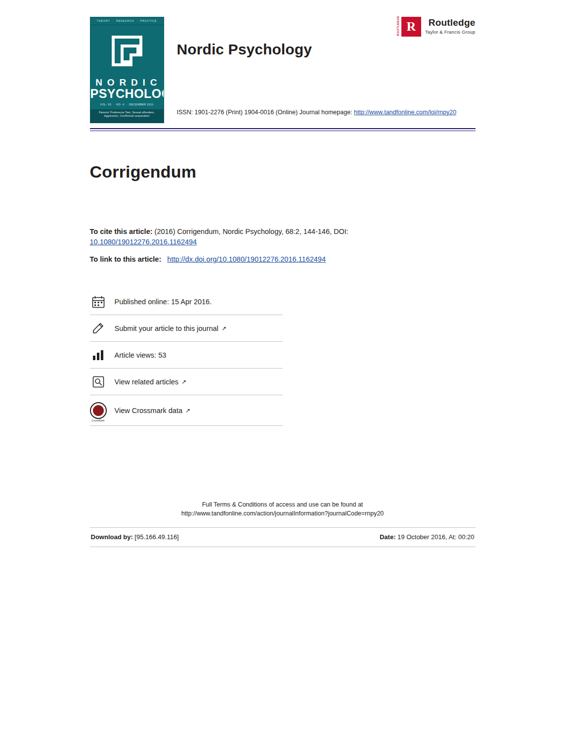ROUTLEDGE
R
Routledge
Taylor & Francis Group
Theory · Research · Practice
N O R D I C
PSYCHOLOGY
VOL. 63 · NO. 4 · DECEMBER 2011
Parents' Preference Test, Sexual offenders,
Aggression, Conflictual cooperation
Nordic Psychology
ISSN: 1901-2276 (Print) 1904-0016 (Online) Journal homepage: http://www.tandfonline.com/loi/rnpy20
Corrigendum
To cite this article: (2016) Corrigendum, Nordic Psychology, 68:2, 144-146, DOI: 10.1080/19012276.2016.1162494
To link to this article: http://dx.doi.org/10.1080/19012276.2016.1162494
Published online: 15 Apr 2016.
Submit your article to this journal↗
Article views: 53
View related articles↗
CrossMark
View Crossmark data↗
Full Terms & Conditions of access and use can be found at
http://www.tandfonline.com/action/journalInformation?journalCode=rnpy20
Download by: [95.166.49.116]
Date: 19 October 2016, At: 00:20